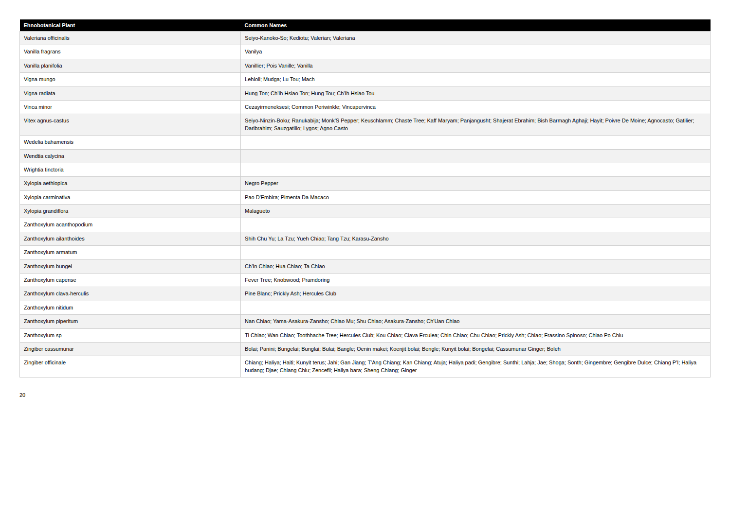| Ehnobotanical Plant | Common Names |
| --- | --- |
| Valeriana officinalis | Seiyo-Kanoko-So; Kediotu; Valerian; Valeriana |
| Vanilla fragrans | Vanilya |
| Vanilla planifolia | Vanillier; Pois Vanille; Vanilla |
| Vigna mungo | Lehloli; Mudga; Lu Tou; Mach |
| Vigna radiata | Hung Ton; Ch'Ih Hsiao Ton; Hung Tou; Ch'Ih Hsiao Tou |
| Vinca minor | Cezayirmeneksesi; Common Periwinkle; Vincapervinca |
| Vitex agnus-castus | Seiyo-Ninzin-Boku; Ranukabija; Monk'S Pepper; Keuschlamm; Chaste Tree; Kaff Maryam; Panjangusht; Shajerat Ebrahim; Bish Barmagh Aghaji; Hayit; Poivre De Moine; Agnocasto; Gatilier; Daribrahim; Sauzgatillo; Lygos; Agno Casto |
| Wedelia bahamensis | |
| Wendtia calycina | |
| Wrightia tinctoria | |
| Xylopia aethiopica | Negro Pepper |
| Xylopia carminativa | Pao D'Embira; Pimenta Da Macaco |
| Xylopia grandiflora | Malagueto |
| Zanthoxylum acanthopodium | |
| Zanthoxylum ailanthoides | Shih Chu Yu; La Tzu; Yueh Chiao; Tang Tzu; Karasu-Zansho |
| Zanthoxylum armatum | |
| Zanthoxylum bungei | Ch'In Chiao; Hua Chiao; Ta Chiao |
| Zanthoxylum capense | Fever Tree; Knobwood; Pramdoring |
| Zanthoxylum clava-herculis | Pine Blanc; Prickly Ash; Hercules Club |
| Zanthoxylum nitidum | |
| Zanthoxylum piperitum | Nan Chiao; Yama-Asakura-Zansho; Chiao Mu; Shu Chiao; Asakura-Zansho; Ch'Uan Chiao |
| Zanthoxylum sp | Ti Chiao; Wan Chiao; Toothhache Tree; Hercules Club; Kou Chiao; Clava Erculea; Chin Chiao; Chu Chiao; Prickly Ash; Chiao; Frassino Spinoso; Chiao Po Chiu |
| Zingiber cassumunar | Bolai; Panini; Bungelai; Bunglai; Bulai; Bangle; Oenin makei; Koenjit bolai; Bengle; Kunyit bolai; Bongelai; Cassumunar Ginger; Boleh |
| Zingiber officinale | Chiang; Haliya; Haiti; Kunyit terus; Jahi; Gan Jiang; T'Ang Chiang; Kan Chiang; Atuja; Haliya padi; Gengibre; Sunthi; Lahja; Jae; Shoga; Sonth; Gingembre; Gengibre Dulce; Chiang P'I; Haliya hudang; Djae; Chiang Chiu; Zencefil; Haliya bara; Sheng Chiang; Ginger |
20